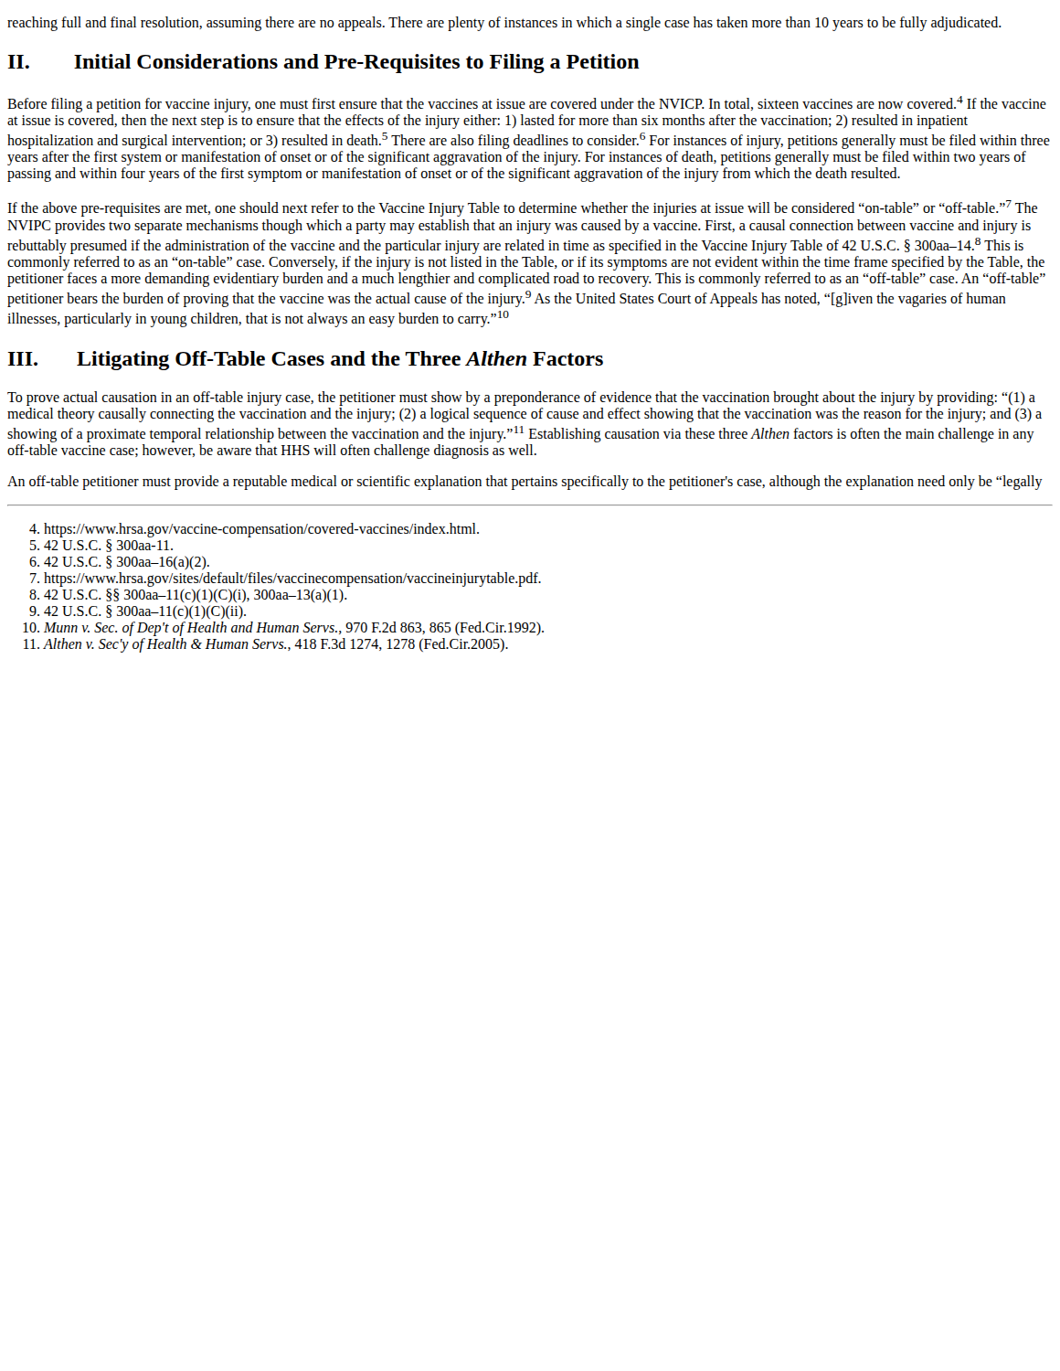reaching full and final resolution, assuming there are no appeals. There are plenty of instances in which a single case has taken more than 10 years to be fully adjudicated.
II. Initial Considerations and Pre-Requisites to Filing a Petition
Before filing a petition for vaccine injury, one must first ensure that the vaccines at issue are covered under the NVICP. In total, sixteen vaccines are now covered.4 If the vaccine at issue is covered, then the next step is to ensure that the effects of the injury either: 1) lasted for more than six months after the vaccination; 2) resulted in inpatient hospitalization and surgical intervention; or 3) resulted in death.5 There are also filing deadlines to consider.6 For instances of injury, petitions generally must be filed within three years after the first system or manifestation of onset or of the significant aggravation of the injury. For instances of death, petitions generally must be filed within two years of passing and within four years of the first symptom or manifestation of onset or of the significant aggravation of the injury from which the death resulted.
If the above pre-requisites are met, one should next refer to the Vaccine Injury Table to determine whether the injuries at issue will be considered “on-table” or “off-table.”7 The NVIPC provides two separate mechanisms though which a party may establish that an injury was caused by a vaccine. First, a causal connection between vaccine and injury is rebuttably presumed if the administration of the vaccine and the particular injury are related in time as specified in the Vaccine Injury Table of 42 U.S.C. § 300aa–14.8 This is commonly referred to as an “on-table” case. Conversely, if the injury is not listed in the Table, or if its symptoms are not evident within the time frame specified by the Table, the petitioner faces a more demanding evidentiary burden and a much lengthier and complicated road to recovery. This is commonly referred to as an “off-table” case. An “off-table” petitioner bears the burden of proving that the vaccine was the actual cause of the injury.9 As the United States Court of Appeals has noted, “[g]iven the vagaries of human illnesses, particularly in young children, that is not always an easy burden to carry.”10
III. Litigating Off-Table Cases and the Three Althen Factors
To prove actual causation in an off-table injury case, the petitioner must show by a preponderance of evidence that the vaccination brought about the injury by providing: “(1) a medical theory causally connecting the vaccination and the injury; (2) a logical sequence of cause and effect showing that the vaccination was the reason for the injury; and (3) a showing of a proximate temporal relationship between the vaccination and the injury.”11 Establishing causation via these three Althen factors is often the main challenge in any off-table vaccine case; however, be aware that HHS will often challenge diagnosis as well.
An off-table petitioner must provide a reputable medical or scientific explanation that pertains specifically to the petitioner's case, although the explanation need only be “legally
https://www.hrsa.gov/vaccine-compensation/covered-vaccines/index.html.
42 U.S.C. § 300aa-11.
42 U.S.C. § 300aa–16(a)(2).
https://www.hrsa.gov/sites/default/files/vaccinecompensation/vaccineinjurytable.pdf.
42 U.S.C. §§ 300aa–11(c)(1)(C)(i), 300aa–13(a)(1).
42 U.S.C. § 300aa–11(c)(1)(C)(ii).
Munn v. Sec. of Dep't of Health and Human Servs., 970 F.2d 863, 865 (Fed.Cir.1992).
Althen v. Sec'y of Health & Human Servs., 418 F.3d 1274, 1278 (Fed.Cir.2005).